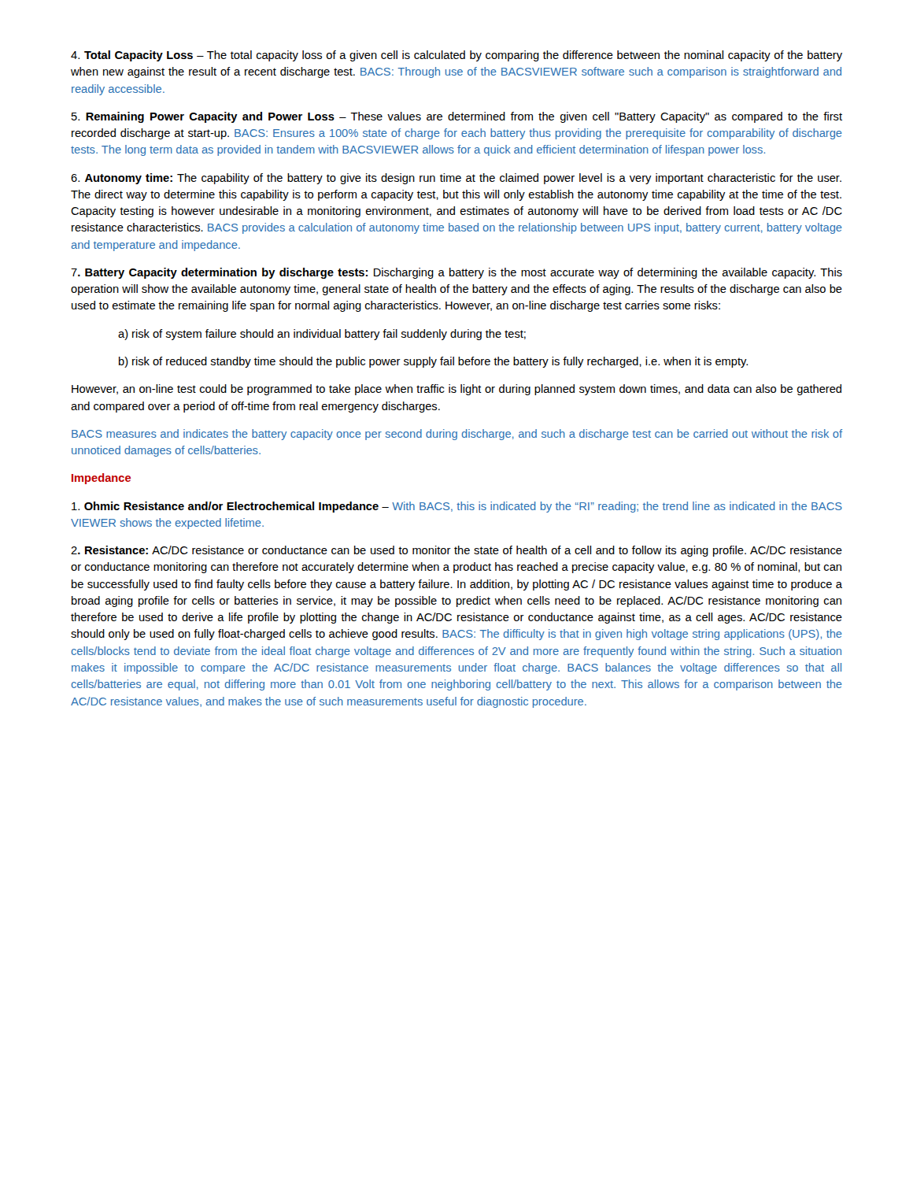4. Total Capacity Loss – The total capacity loss of a given cell is calculated by comparing the difference between the nominal capacity of the battery when new against the result of a recent discharge test. BACS: Through use of the BACSVIEWER software such a comparison is straightforward and readily accessible.
5. Remaining Power Capacity and Power Loss – These values are determined from the given cell "Battery Capacity" as compared to the first recorded discharge at start-up. BACS: Ensures a 100% state of charge for each battery thus providing the prerequisite for comparability of discharge tests. The long term data as provided in tandem with BACSVIEWER allows for a quick and efficient determination of lifespan power loss.
6. Autonomy time: The capability of the battery to give its design run time at the claimed power level is a very important characteristic for the user. The direct way to determine this capability is to perform a capacity test, but this will only establish the autonomy time capability at the time of the test. Capacity testing is however undesirable in a monitoring environment, and estimates of autonomy will have to be derived from load tests or AC /DC resistance characteristics. BACS provides a calculation of autonomy time based on the relationship between UPS input, battery current, battery voltage and temperature and impedance.
7. Battery Capacity determination by discharge tests: Discharging a battery is the most accurate way of determining the available capacity. This operation will show the available autonomy time, general state of health of the battery and the effects of aging. The results of the discharge can also be used to estimate the remaining life span for normal aging characteristics. However, an on-line discharge test carries some risks:
a) risk of system failure should an individual battery fail suddenly during the test;
b) risk of reduced standby time should the public power supply fail before the battery is fully recharged, i.e. when it is empty.
However, an on-line test could be programmed to take place when traffic is light or during planned system down times, and data can also be gathered and compared over a period of off-time from real emergency discharges.
BACS measures and indicates the battery capacity once per second during discharge, and such a discharge test can be carried out without the risk of unnoticed damages of cells/batteries.
Impedance
1. Ohmic Resistance and/or Electrochemical Impedance – With BACS, this is indicated by the “RI” reading; the trend line as indicated in the BACS VIEWER shows the expected lifetime.
2. Resistance: AC/DC resistance or conductance can be used to monitor the state of health of a cell and to follow its aging profile. AC/DC resistance or conductance monitoring can therefore not accurately determine when a product has reached a precise capacity value, e.g. 80 % of nominal, but can be successfully used to find faulty cells before they cause a battery failure. In addition, by plotting AC / DC resistance values against time to produce a broad aging profile for cells or batteries in service, it may be possible to predict when cells need to be replaced. AC/DC resistance monitoring can therefore be used to derive a life profile by plotting the change in AC/DC resistance or conductance against time, as a cell ages. AC/DC resistance should only be used on fully float-charged cells to achieve good results. BACS: The difficulty is that in given high voltage string applications (UPS), the cells/blocks tend to deviate from the ideal float charge voltage and differences of 2V and more are frequently found within the string. Such a situation makes it impossible to compare the AC/DC resistance measurements under float charge. BACS balances the voltage differences so that all cells/batteries are equal, not differing more than 0.01 Volt from one neighboring cell/battery to the next. This allows for a comparison between the AC/DC resistance values, and makes the use of such measurements useful for diagnostic procedure.